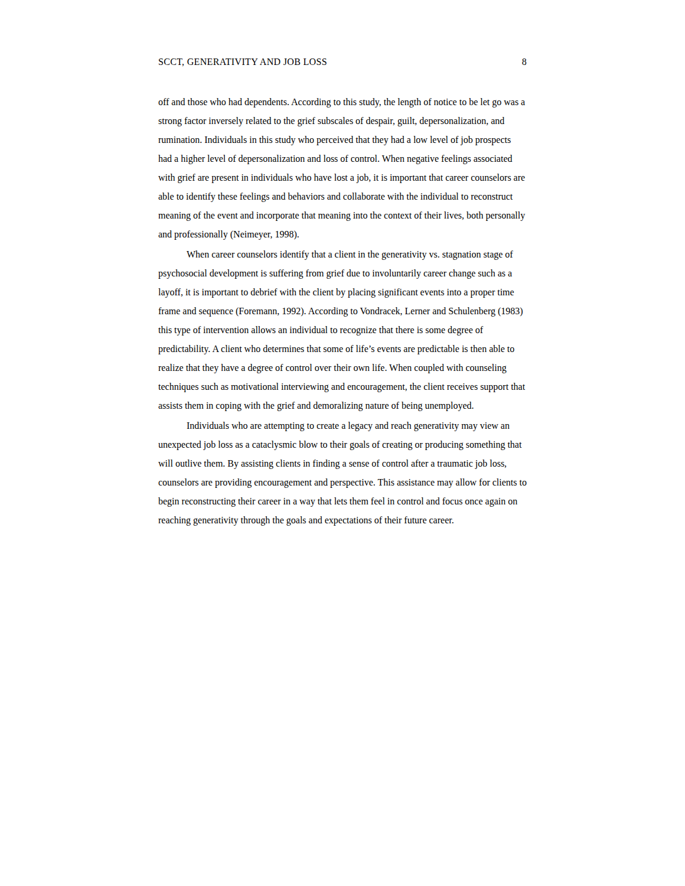SCCT, Generativity and Job Loss 8
off and those who had dependents. According to this study, the length of notice to be let go was a strong factor inversely related to the grief subscales of despair, guilt, depersonalization, and rumination. Individuals in this study who perceived that they had a low level of job prospects had a higher level of depersonalization and loss of control. When negative feelings associated with grief are present in individuals who have lost a job, it is important that career counselors are able to identify these feelings and behaviors and collaborate with the individual to reconstruct meaning of the event and incorporate that meaning into the context of their lives, both personally and professionally (Neimeyer, 1998).
When career counselors identify that a client in the generativity vs. stagnation stage of psychosocial development is suffering from grief due to involuntarily career change such as a layoff, it is important to debrief with the client by placing significant events into a proper time frame and sequence (Foremann, 1992). According to Vondracek, Lerner and Schulenberg (1983) this type of intervention allows an individual to recognize that there is some degree of predictability. A client who determines that some of life’s events are predictable is then able to realize that they have a degree of control over their own life. When coupled with counseling techniques such as motivational interviewing and encouragement, the client receives support that assists them in coping with the grief and demoralizing nature of being unemployed.
Individuals who are attempting to create a legacy and reach generativity may view an unexpected job loss as a cataclysmic blow to their goals of creating or producing something that will outlive them. By assisting clients in finding a sense of control after a traumatic job loss, counselors are providing encouragement and perspective. This assistance may allow for clients to begin reconstructing their career in a way that lets them feel in control and focus once again on reaching generativity through the goals and expectations of their future career.